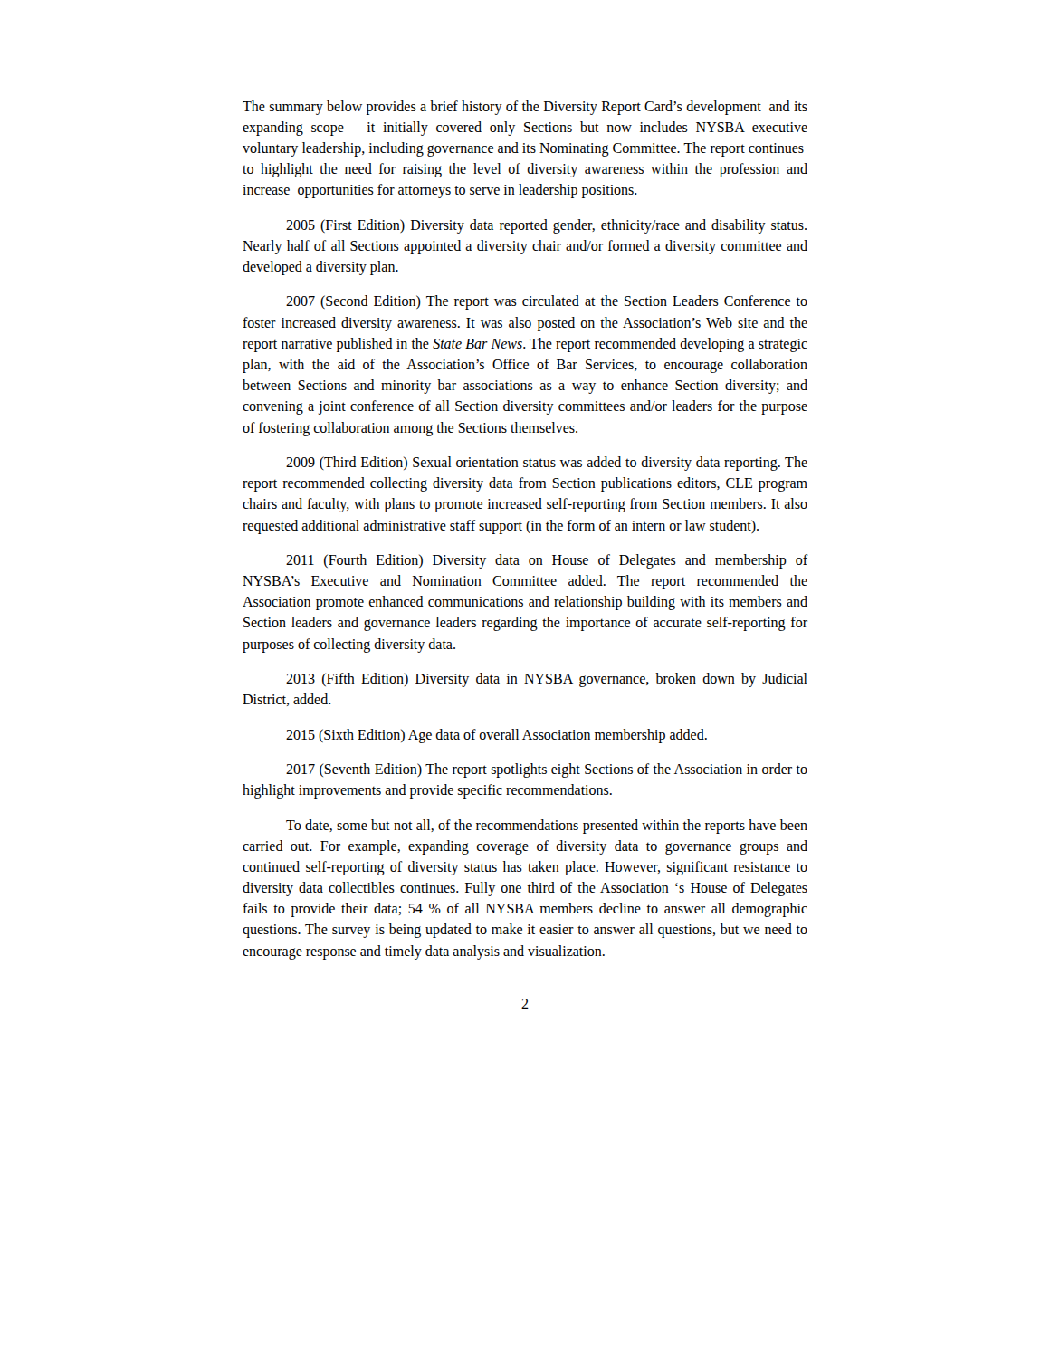The summary below provides a brief history of the Diversity Report Card’s development and its expanding scope – it initially covered only Sections but now includes NYSBA executive voluntary leadership, including governance and its Nominating Committee. The report continues to highlight the need for raising the level of diversity awareness within the profession and increase opportunities for attorneys to serve in leadership positions.
2005 (First Edition) Diversity data reported gender, ethnicity/race and disability status. Nearly half of all Sections appointed a diversity chair and/or formed a diversity committee and developed a diversity plan.
2007 (Second Edition) The report was circulated at the Section Leaders Conference to foster increased diversity awareness. It was also posted on the Association’s Web site and the report narrative published in the State Bar News. The report recommended developing a strategic plan, with the aid of the Association’s Office of Bar Services, to encourage collaboration between Sections and minority bar associations as a way to enhance Section diversity; and convening a joint conference of all Section diversity committees and/or leaders for the purpose of fostering collaboration among the Sections themselves.
2009 (Third Edition) Sexual orientation status was added to diversity data reporting. The report recommended collecting diversity data from Section publications editors, CLE program chairs and faculty, with plans to promote increased self-reporting from Section members. It also requested additional administrative staff support (in the form of an intern or law student).
2011 (Fourth Edition) Diversity data on House of Delegates and membership of NYSBA’s Executive and Nomination Committee added. The report recommended the Association promote enhanced communications and relationship building with its members and Section leaders and governance leaders regarding the importance of accurate self-reporting for purposes of collecting diversity data.
2013 (Fifth Edition) Diversity data in NYSBA governance, broken down by Judicial District, added.
2015 (Sixth Edition) Age data of overall Association membership added.
2017 (Seventh Edition) The report spotlights eight Sections of the Association in order to highlight improvements and provide specific recommendations.
To date, some but not all, of the recommendations presented within the reports have been carried out. For example, expanding coverage of diversity data to governance groups and continued self-reporting of diversity status has taken place. However, significant resistance to diversity data collectibles continues. Fully one third of the Association ‘s House of Delegates fails to provide their data; 54 % of all NYSBA members decline to answer all demographic questions. The survey is being updated to make it easier to answer all questions, but we need to encourage response and timely data analysis and visualization.
2